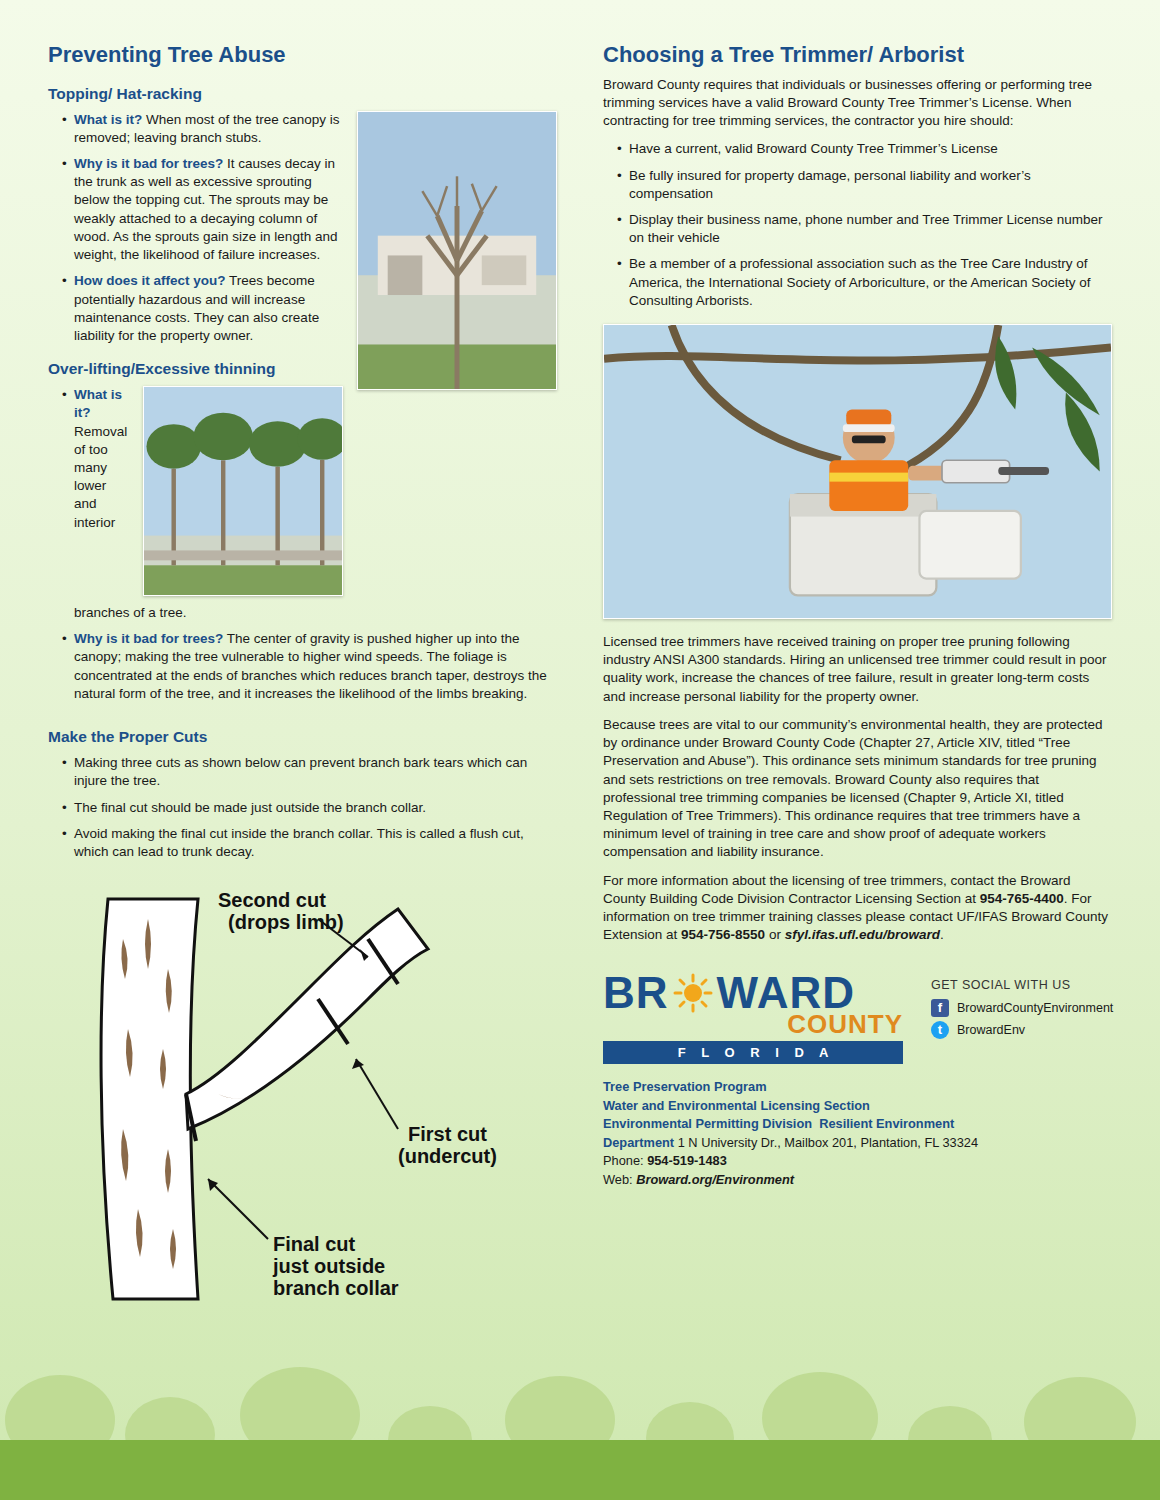Preventing Tree Abuse
Topping/ Hat-racking
What is it? When most of the tree canopy is removed; leaving branch stubs.
Why is it bad for trees? It causes decay in the trunk as well as excessive sprouting below the topping cut. The sprouts may be weakly attached to a decaying column of wood. As the sprouts gain size in length and weight, the likelihood of failure increases.
How does it affect you? Trees become potentially hazardous and will increase maintenance costs. They can also create liability for the property owner.
Over-lifting/Excessive thinning
What is it? Removal of too many lower and interior branches of a tree.
Why is it bad for trees? The center of gravity is pushed higher up into the canopy; making the tree vulnerable to higher wind speeds. The foliage is concentrated at the ends of branches which reduces branch taper, destroys the natural form of the tree, and it increases the likelihood of the limbs breaking.
Make the Proper Cuts
Making three cuts as shown below can prevent branch bark tears which can injure the tree.
The final cut should be made just outside the branch collar.
Avoid making the final cut inside the branch collar. This is called a flush cut, which can lead to trunk decay.
Second cut (drops limb) First cut (undercut) Final cut just outside branch collar
Choosing a Tree Trimmer/ Arborist
Broward County requires that individuals or businesses offering or performing tree trimming services have a valid Broward County Tree Trimmer’s License. When contracting for tree trimming services, the contractor you hire should:
Have a current, valid Broward County Tree Trimmer’s License
Be fully insured for property damage, personal liability and worker’s compensation
Display their business name, phone number and Tree Trimmer License number on their vehicle
Be a member of a professional association such as the Tree Care Industry of America, the International Society of Arboriculture, or the American Society of Consulting Arborists.
Licensed tree trimmers have received training on proper tree pruning following industry ANSI A300 standards. Hiring an unlicensed tree trimmer could result in poor quality work, increase the chances of tree failure, result in greater long-term costs and increase personal liability for the property owner.
Because trees are vital to our community’s environmental health, they are protected by ordinance under Broward County Code (Chapter 27, Article XIV, titled “Tree Preservation and Abuse”). This ordinance sets minimum standards for tree pruning and sets restrictions on tree removals. Broward County also requires that professional tree trimming companies be licensed (Chapter 9, Article XI, titled Regulation of Tree Trimmers). This ordinance requires that tree trimmers have a minimum level of training in tree care and show proof of adequate workers compensation and liability insurance.
For more information about the licensing of tree trimmers, contact the Broward County Building Code Division Contractor Licensing Section at 954-765-4400. For information on tree trimmer training classes please contact UF/IFAS Broward County Extension at 954-756-8550 or sfyl.ifas.ufl.edu/broward.
BR WARD
COUNTY
F L O R I D A
GET SOCIAL WITH US
fBrowardCountyEnvironment
tBrowardEnv
Tree Preservation Program
Water and Environmental Licensing Section
Environmental Permitting Division Resilient Environment
Department 1 N University Dr., Mailbox 201, Plantation, FL 33324
Phone: 954-519-1483
Web: Broward.org/Environment